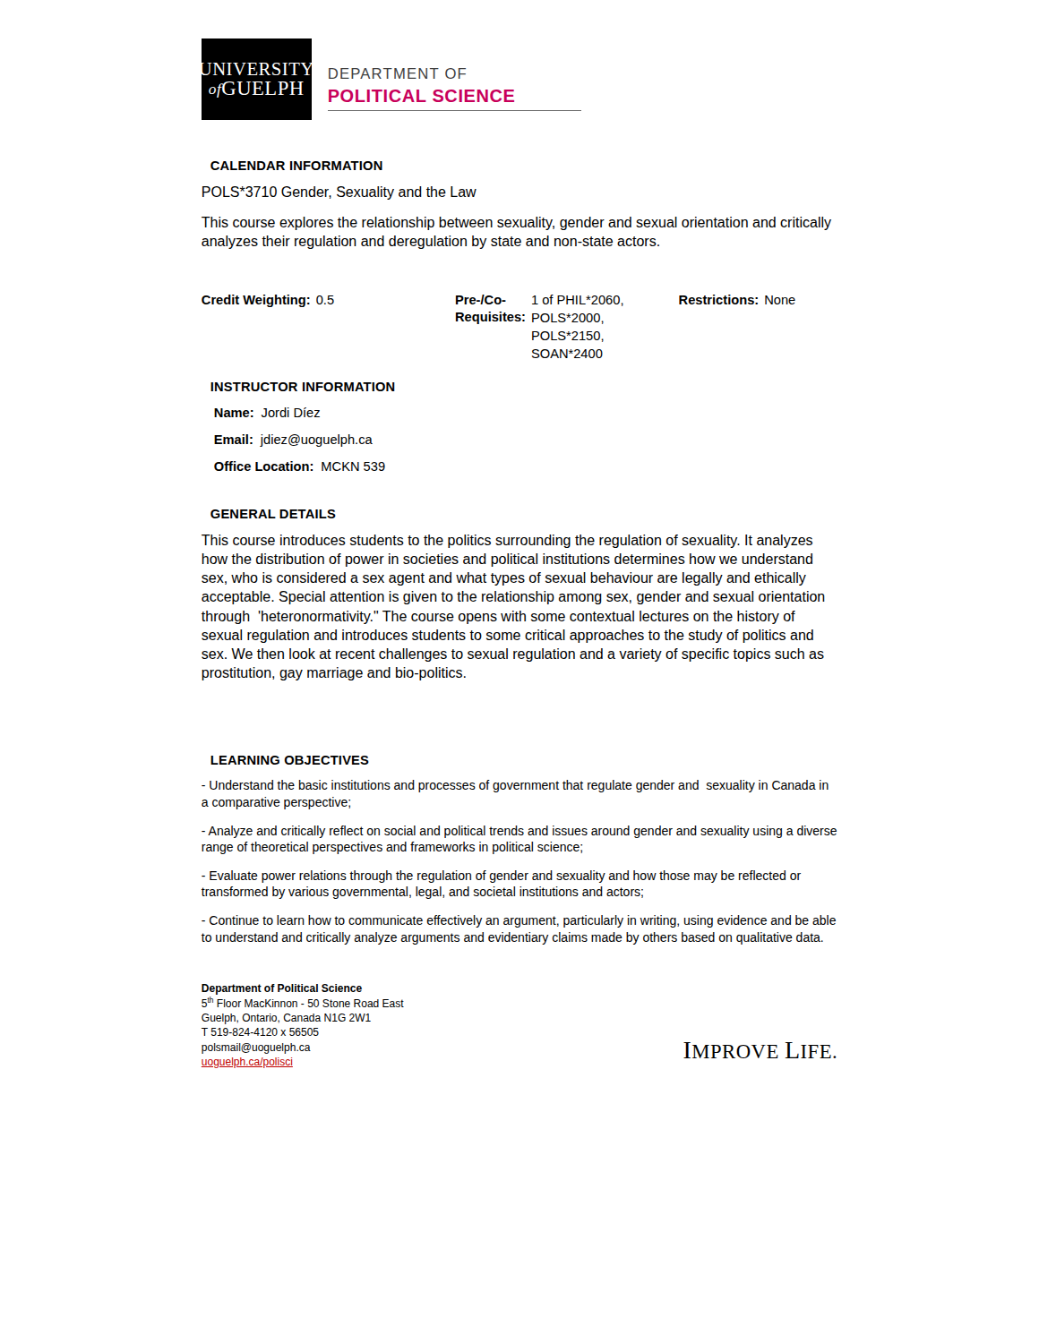University of Guelph
Department of
Political Science
CALENDAR INFORMATION
POLS*3710 Gender, Sexuality and the Law
This course explores the relationship between sexuality, gender and sexual orientation and critically analyzes their regulation and deregulation by state and non-state actors.
Credit Weighting: 0.5
Pre-/Co-Requisites: 1 of PHIL*2060, POLS*2000, POLS*2150, SOAN*2400
Restrictions: None
INSTRUCTOR INFORMATION
Name: Jordi Díez
Email: jdiez@uoguelph.ca
Office Location: MCKN 539
GENERAL DETAILS
This course introduces students to the politics surrounding the regulation of sexuality. It analyzes how the distribution of power in societies and political institutions determines how we understand sex, who is considered a sex agent and what types of sexual behaviour are legally and ethically acceptable. Special attention is given to the relationship among sex, gender and sexual orientation through 'heteronormativity." The course opens with some contextual lectures on the history of sexual regulation and introduces students to some critical approaches to the study of politics and sex. We then look at recent challenges to sexual regulation and a variety of specific topics such as prostitution, gay marriage and bio-politics.
LEARNING OBJECTIVES
- Understand the basic institutions and processes of government that regulate gender and sexuality in Canada in a comparative perspective;
- Analyze and critically reflect on social and political trends and issues around gender and sexuality using a diverse range of theoretical perspectives and frameworks in political science;
- Evaluate power relations through the regulation of gender and sexuality and how those may be reflected or transformed by various governmental, legal, and societal institutions and actors;
- Continue to learn how to communicate effectively an argument, particularly in writing, using evidence and be able to understand and critically analyze arguments and evidentiary claims made by others based on qualitative data.
Department of Political Science
5th Floor MacKinnon - 50 Stone Road East
Guelph, Ontario, Canada N1G 2W1
T 519-824-4120 x 56505
polsmail@uoguelph.ca
uoguelph.ca/polisci
IMPROVE LIFE.